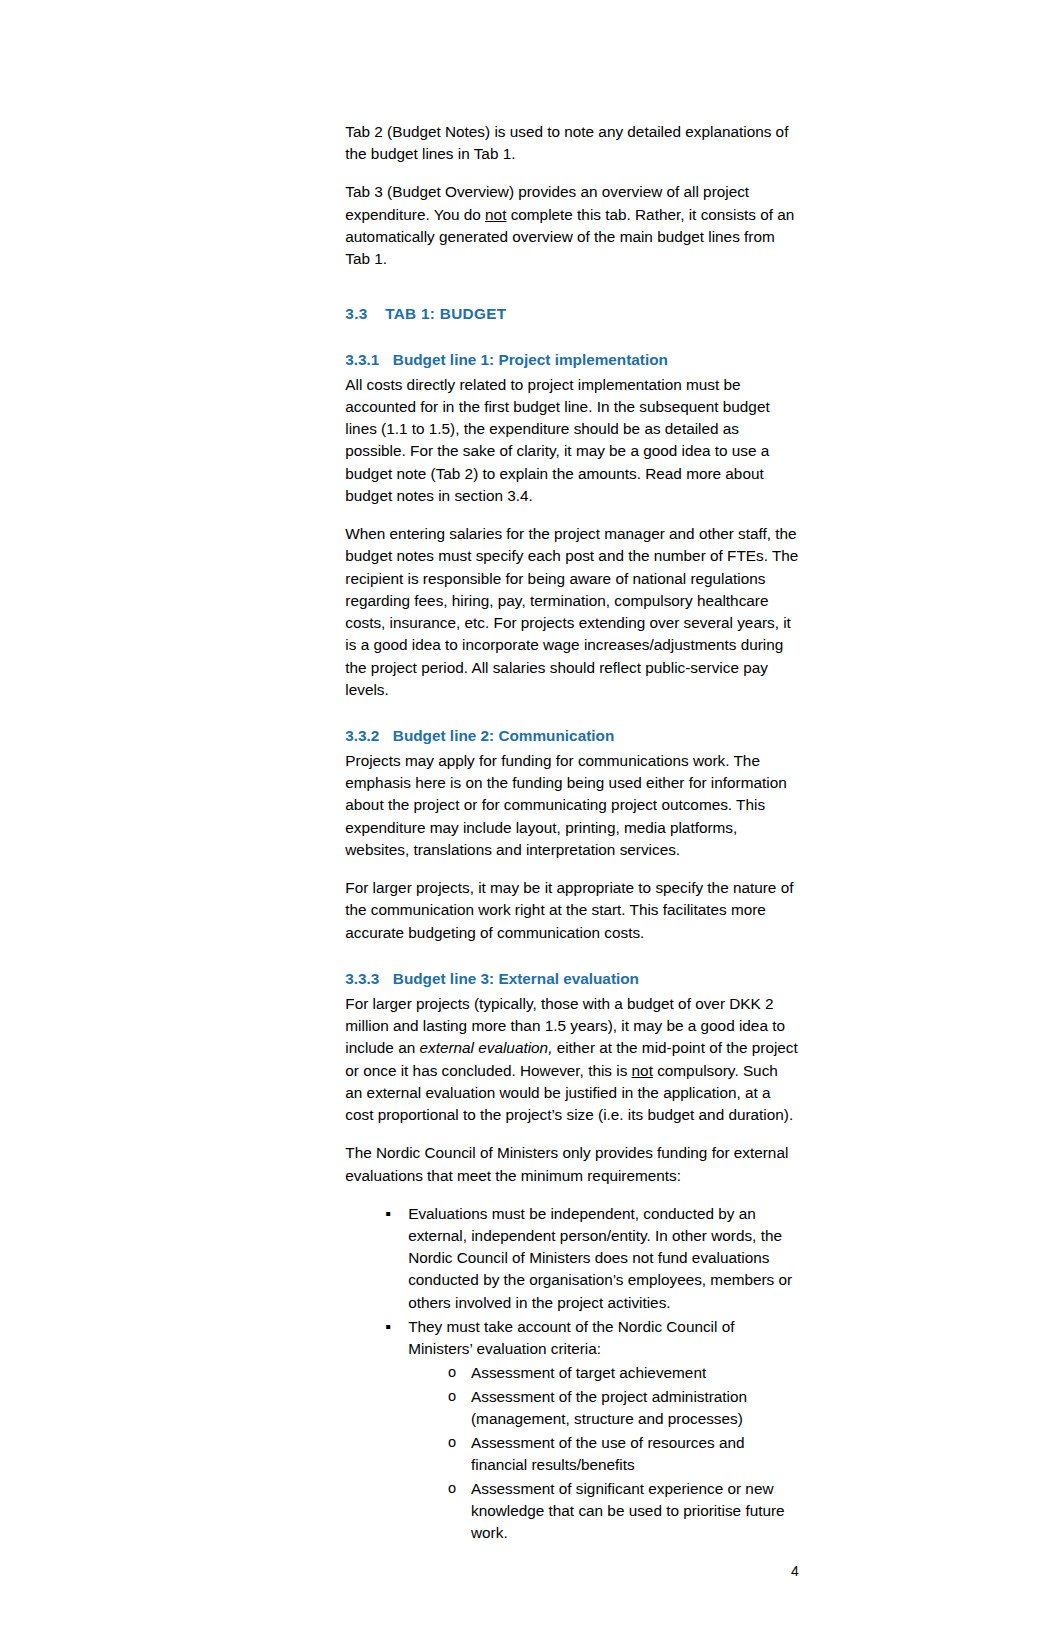Tab 2 (Budget Notes) is used to note any detailed explanations of the budget lines in Tab 1.
Tab 3 (Budget Overview) provides an overview of all project expenditure. You do not complete this tab. Rather, it consists of an automatically generated overview of the main budget lines from Tab 1.
3.3 TAB 1: BUDGET
3.3.1 Budget line 1: Project implementation
All costs directly related to project implementation must be accounted for in the first budget line. In the subsequent budget lines (1.1 to 1.5), the expenditure should be as detailed as possible. For the sake of clarity, it may be a good idea to use a budget note (Tab 2) to explain the amounts. Read more about budget notes in section 3.4.
When entering salaries for the project manager and other staff, the budget notes must specify each post and the number of FTEs. The recipient is responsible for being aware of national regulations regarding fees, hiring, pay, termination, compulsory healthcare costs, insurance, etc. For projects extending over several years, it is a good idea to incorporate wage increases/adjustments during the project period. All salaries should reflect public-service pay levels.
3.3.2 Budget line 2: Communication
Projects may apply for funding for communications work. The emphasis here is on the funding being used either for information about the project or for communicating project outcomes. This expenditure may include layout, printing, media platforms, websites, translations and interpretation services.
For larger projects, it may be it appropriate to specify the nature of the communication work right at the start. This facilitates more accurate budgeting of communication costs.
3.3.3 Budget line 3: External evaluation
For larger projects (typically, those with a budget of over DKK 2 million and lasting more than 1.5 years), it may be a good idea to include an external evaluation, either at the mid-point of the project or once it has concluded. However, this is not compulsory. Such an external evaluation would be justified in the application, at a cost proportional to the project’s size (i.e. its budget and duration).
The Nordic Council of Ministers only provides funding for external evaluations that meet the minimum requirements:
Evaluations must be independent, conducted by an external, independent person/entity. In other words, the Nordic Council of Ministers does not fund evaluations conducted by the organisation’s employees, members or others involved in the project activities.
They must take account of the Nordic Council of Ministers’ evaluation criteria:
Assessment of target achievement
Assessment of the project administration (management, structure and processes)
Assessment of the use of resources and financial results/benefits
Assessment of significant experience or new knowledge that can be used to prioritise future work.
4